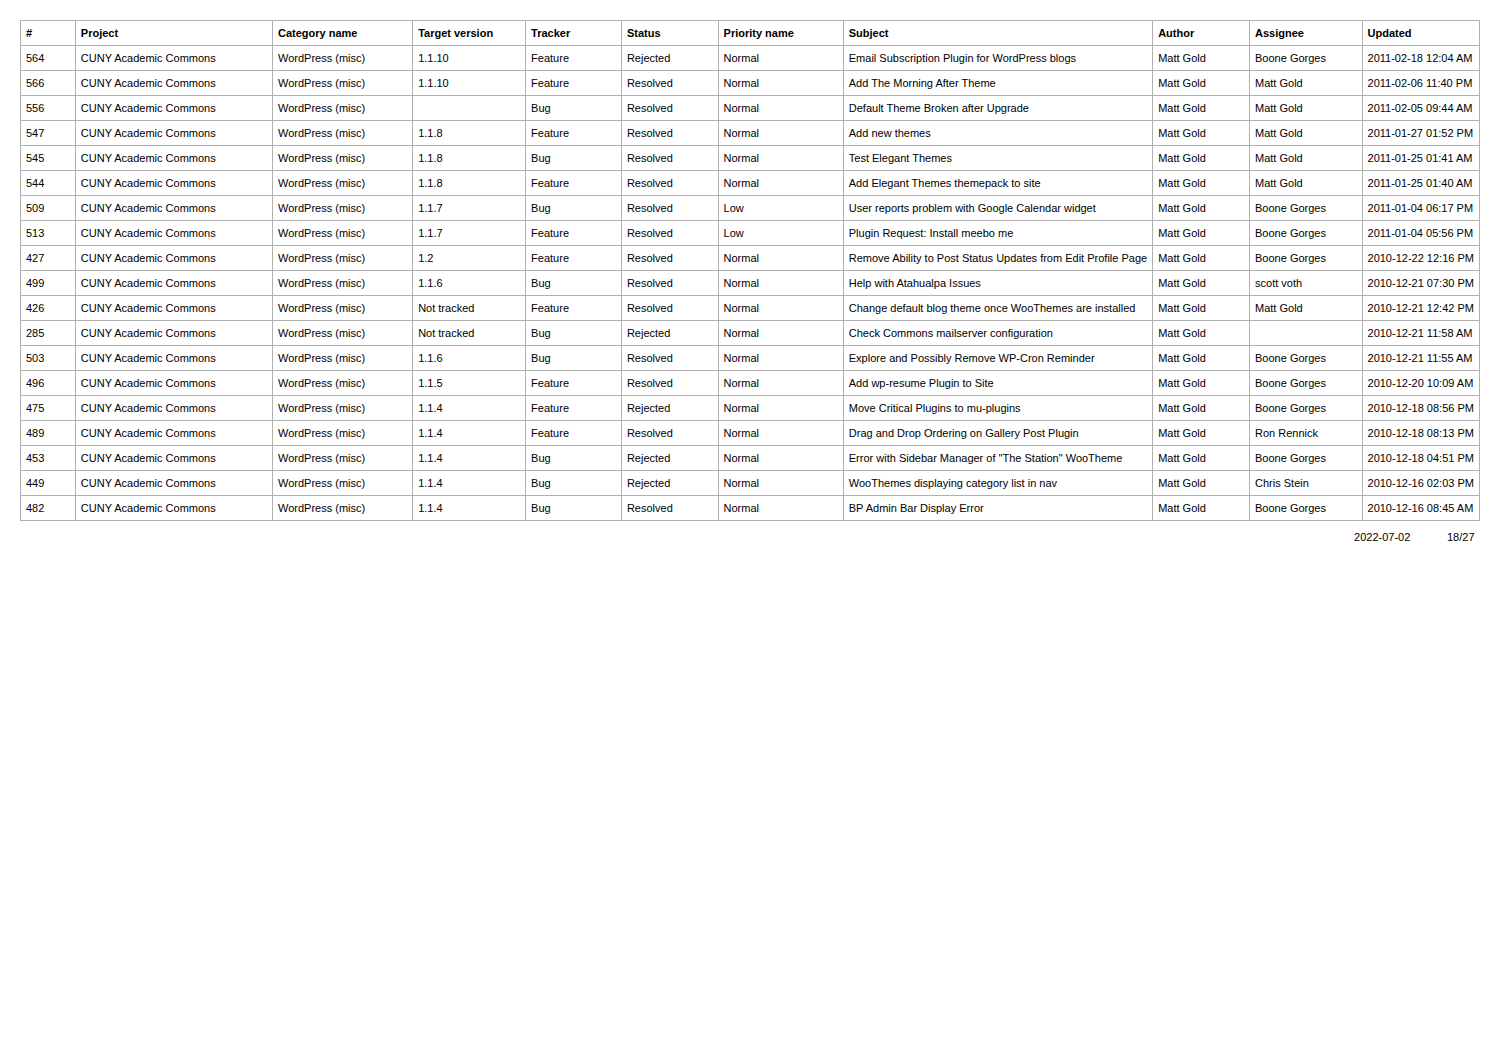Issue list
| # | Project | Category name | Target version | Tracker | Status | Priority name | Subject | Author | Assignee | Updated |
| --- | --- | --- | --- | --- | --- | --- | --- | --- | --- | --- |
| 564 | CUNY Academic Commons | WordPress (misc) | 1.1.10 | Feature | Rejected | Normal | Email Subscription Plugin for WordPress blogs | Matt Gold | Boone Gorges | 2011-02-18 12:04 AM |
| 566 | CUNY Academic Commons | WordPress (misc) | 1.1.10 | Feature | Resolved | Normal | Add The Morning After Theme | Matt Gold | Matt Gold | 2011-02-06 11:40 PM |
| 556 | CUNY Academic Commons | WordPress (misc) | | Bug | Resolved | Normal | Default Theme Broken after Upgrade | Matt Gold | Matt Gold | 2011-02-05 09:44 AM |
| 547 | CUNY Academic Commons | WordPress (misc) | 1.1.8 | Feature | Resolved | Normal | Add new themes | Matt Gold | Matt Gold | 2011-01-27 01:52 PM |
| 545 | CUNY Academic Commons | WordPress (misc) | 1.1.8 | Bug | Resolved | Normal | Test Elegant Themes | Matt Gold | Matt Gold | 2011-01-25 01:41 AM |
| 544 | CUNY Academic Commons | WordPress (misc) | 1.1.8 | Feature | Resolved | Normal | Add Elegant Themes themepack to site | Matt Gold | Matt Gold | 2011-01-25 01:40 AM |
| 509 | CUNY Academic Commons | WordPress (misc) | 1.1.7 | Bug | Resolved | Low | User reports problem with Google Calendar widget | Matt Gold | Boone Gorges | 2011-01-04 06:17 PM |
| 513 | CUNY Academic Commons | WordPress (misc) | 1.1.7 | Feature | Resolved | Low | Plugin Request: Install meebo me | Matt Gold | Boone Gorges | 2011-01-04 05:56 PM |
| 427 | CUNY Academic Commons | WordPress (misc) | 1.2 | Feature | Resolved | Normal | Remove Ability to Post Status Updates from Edit Profile Page | Matt Gold | Boone Gorges | 2010-12-22 12:16 PM |
| 499 | CUNY Academic Commons | WordPress (misc) | 1.1.6 | Bug | Resolved | Normal | Help with Atahualpa Issues | Matt Gold | scott voth | 2010-12-21 07:30 PM |
| 426 | CUNY Academic Commons | WordPress (misc) | Not tracked | Feature | Resolved | Normal | Change default blog theme once WooThemes are installed | Matt Gold | Matt Gold | 2010-12-21 12:42 PM |
| 285 | CUNY Academic Commons | WordPress (misc) | Not tracked | Bug | Rejected | Normal | Check Commons mailserver configuration | Matt Gold | | 2010-12-21 11:58 AM |
| 503 | CUNY Academic Commons | WordPress (misc) | 1.1.6 | Bug | Resolved | Normal | Explore and Possibly Remove WP-Cron Reminder | Matt Gold | Boone Gorges | 2010-12-21 11:55 AM |
| 496 | CUNY Academic Commons | WordPress (misc) | 1.1.5 | Feature | Resolved | Normal | Add wp-resume Plugin to Site | Matt Gold | Boone Gorges | 2010-12-20 10:09 AM |
| 475 | CUNY Academic Commons | WordPress (misc) | 1.1.4 | Feature | Rejected | Normal | Move Critical Plugins to mu-plugins | Matt Gold | Boone Gorges | 2010-12-18 08:56 PM |
| 489 | CUNY Academic Commons | WordPress (misc) | 1.1.4 | Feature | Resolved | Normal | Drag and Drop Ordering on Gallery Post Plugin | Matt Gold | Ron Rennick | 2010-12-18 08:13 PM |
| 453 | CUNY Academic Commons | WordPress (misc) | 1.1.4 | Bug | Rejected | Normal | Error with Sidebar Manager of "The Station" WooTheme | Matt Gold | Boone Gorges | 2010-12-18 04:51 PM |
| 449 | CUNY Academic Commons | WordPress (misc) | 1.1.4 | Bug | Rejected | Normal | WooThemes displaying category list in nav | Matt Gold | Chris Stein | 2010-12-16 02:03 PM |
| 482 | CUNY Academic Commons | WordPress (misc) | 1.1.4 | Bug | Resolved | Normal | BP Admin Bar Display Error | Matt Gold | Boone Gorges | 2010-12-16 08:45 AM |
| 2022-07-02 18/27 |